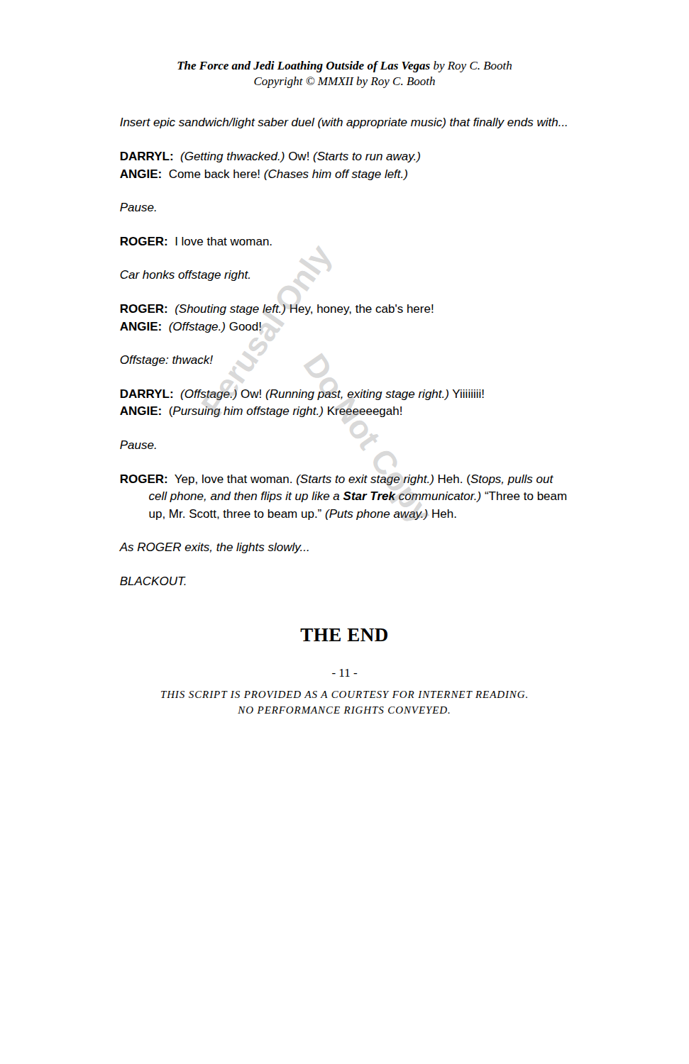Perusal Only
Do Not Copy
The Force and Jedi Loathing Outside of Las Vegas by Roy C. Booth
Copyright © MMXII by Roy C. Booth
Insert epic sandwich/light saber duel (with appropriate music) that finally ends with...
DARRYL: (Getting thwacked.) Ow! (Starts to run away.)
ANGIE: Come back here! (Chases him off stage left.)
Pause.
ROGER: I love that woman.
Car honks offstage right.
ROGER: (Shouting stage left.) Hey, honey, the cab's here!
ANGIE: (Offstage.) Good!
Offstage: thwack!
DARRYL: (Offstage.) Ow! (Running past, exiting stage right.) Yiiiiiiii!
ANGIE: (Pursuing him offstage right.) Kreeeeeegah!
Pause.
ROGER: Yep, love that woman. (Starts to exit stage right.) Heh. (Stops, pulls out cell phone, and then flips it up like a Star Trek communicator.) “Three to beam up, Mr. Scott, three to beam up.” (Puts phone away.) Heh.
As ROGER exits, the lights slowly...
BLACKOUT.
THE END
- 11 -
THIS SCRIPT IS PROVIDED AS A COURTESY FOR INTERNET READING. NO PERFORMANCE RIGHTS CONVEYED.